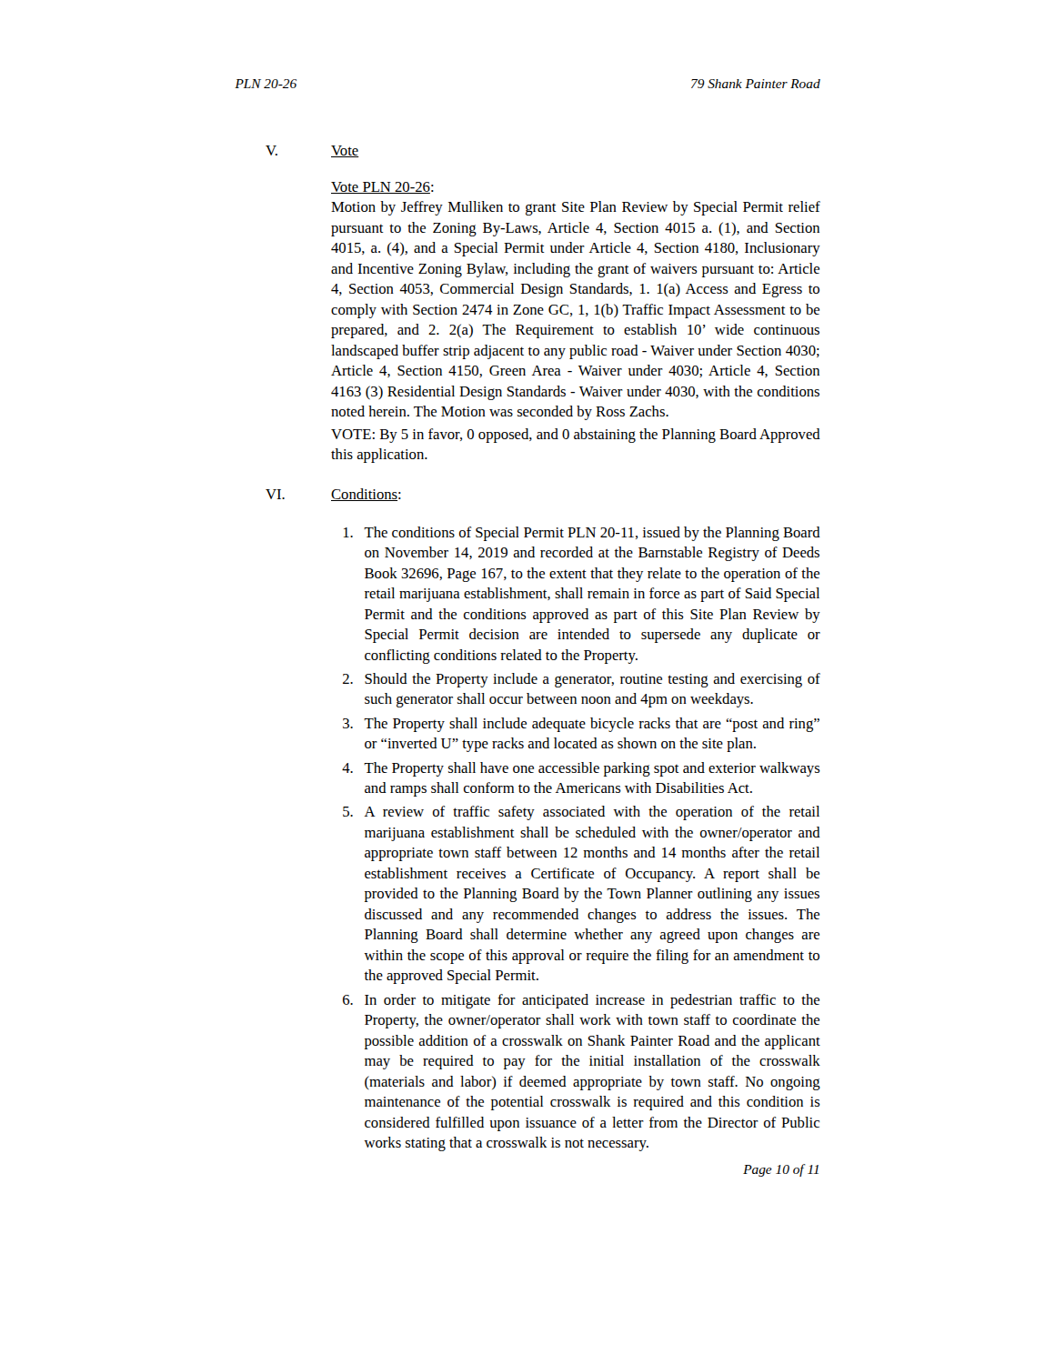PLN 20-26 79 Shank Painter Road
V. Vote
Vote PLN 20-26:
Motion by Jeffrey Mulliken to grant Site Plan Review by Special Permit relief pursuant to the Zoning By-Laws, Article 4, Section 4015 a. (1), and Section 4015, a. (4), and a Special Permit under Article 4, Section 4180, Inclusionary and Incentive Zoning Bylaw, including the grant of waivers pursuant to: Article 4, Section 4053, Commercial Design Standards, 1. 1(a) Access and Egress to comply with Section 2474 in Zone GC, 1, 1(b) Traffic Impact Assessment to be prepared, and 2. 2(a) The Requirement to establish 10’ wide continuous landscaped buffer strip adjacent to any public road - Waiver under Section 4030; Article 4, Section 4150, Green Area - Waiver under 4030; Article 4, Section 4163 (3) Residential Design Standards - Waiver under 4030, with the conditions noted herein. The Motion was seconded by Ross Zachs.
VOTE: By 5 in favor, 0 opposed, and 0 abstaining the Planning Board Approved this application.
VI. Conditions:
The conditions of Special Permit PLN 20-11, issued by the Planning Board on November 14, 2019 and recorded at the Barnstable Registry of Deeds Book 32696, Page 167, to the extent that they relate to the operation of the retail marijuana establishment, shall remain in force as part of Said Special Permit and the conditions approved as part of this Site Plan Review by Special Permit decision are intended to supersede any duplicate or conflicting conditions related to the Property.
Should the Property include a generator, routine testing and exercising of such generator shall occur between noon and 4pm on weekdays.
The Property shall include adequate bicycle racks that are “post and ring” or “inverted U” type racks and located as shown on the site plan.
The Property shall have one accessible parking spot and exterior walkways and ramps shall conform to the Americans with Disabilities Act.
A review of traffic safety associated with the operation of the retail marijuana establishment shall be scheduled with the owner/operator and appropriate town staff between 12 months and 14 months after the retail establishment receives a Certificate of Occupancy. A report shall be provided to the Planning Board by the Town Planner outlining any issues discussed and any recommended changes to address the issues. The Planning Board shall determine whether any agreed upon changes are within the scope of this approval or require the filing for an amendment to the approved Special Permit.
In order to mitigate for anticipated increase in pedestrian traffic to the Property, the owner/operator shall work with town staff to coordinate the possible addition of a crosswalk on Shank Painter Road and the applicant may be required to pay for the initial installation of the crosswalk (materials and labor) if deemed appropriate by town staff. No ongoing maintenance of the potential crosswalk is required and this condition is considered fulfilled upon issuance of a letter from the Director of Public works stating that a crosswalk is not necessary.
Page 10 of 11